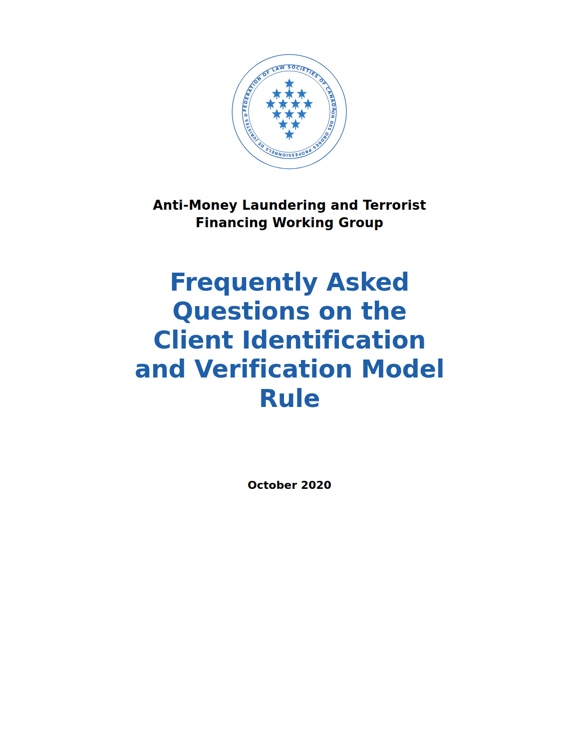FEDERATION OF LAW SOCIETIES OF CANADA FÉDÉRATION DES ORDRES PROFESSIONNELS DE JURISTES DU CANADA
Anti-Money Laundering and Terrorist
Financing Working Group
Frequently Asked Questions on the Client Identification and Verification Model Rule
October 2020